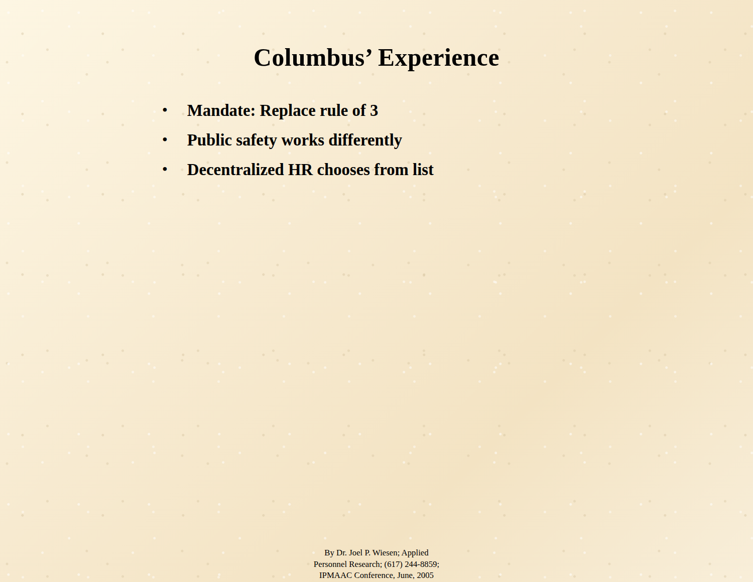Columbus’ Experience
Mandate: Replace rule of 3
Public safety works differently
Decentralized HR chooses from list
By Dr. Joel P. Wiesen; Applied Personnel Research; (617) 244-8859; IPMAAC Conference, June, 2005